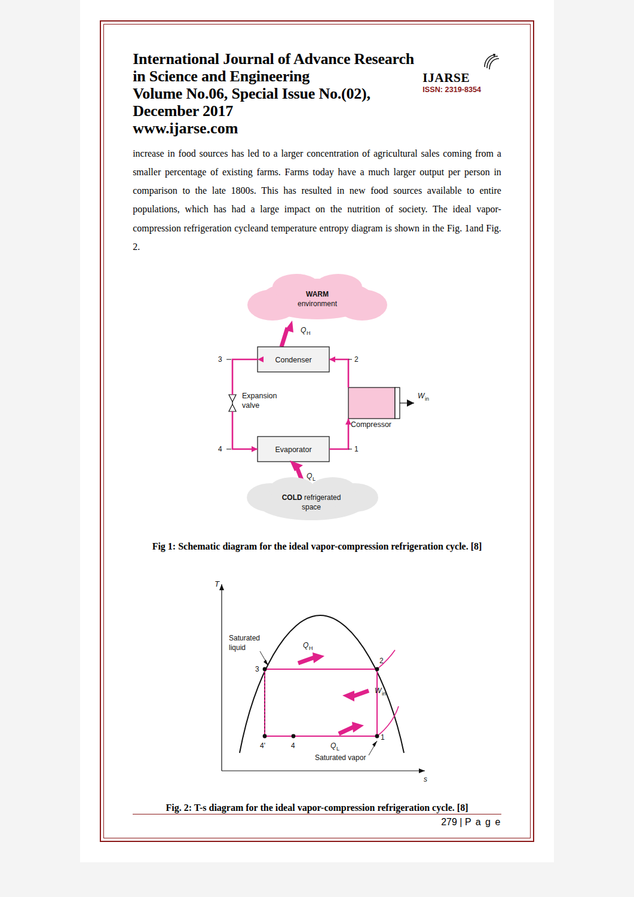International Journal of Advance Research in Science and Engineering Volume No.06, Special Issue No.(02), December 2017
www.ijarse.com
IJARSE
ISSN: 2319-8354
increase in food sources has led to a larger concentration of agricultural sales coming from a smaller percentage of existing farms. Farms today have a much larger output per person in comparison to the late 1800s. This has resulted in new food sources available to entire populations, which has had a large impact on the nutrition of society. The ideal vapor-compression refrigeration cycleand temperature entropy diagram is shown in the Fig. 1and Fig. 2.
WARM environment Q H Condenser W in Compressor Evaporator Expansion valve 3 4 2 1 Q L COLD refrigerated space
Fig 1: Schematic diagram for the ideal vapor-compression refrigeration cycle. [8]
T s 3 2 1 4 4' Saturated liquid Saturated vapor Q H W in Q L
Fig. 2: T-s diagram for the ideal vapor-compression refrigeration cycle. [8]
279 | P a g e